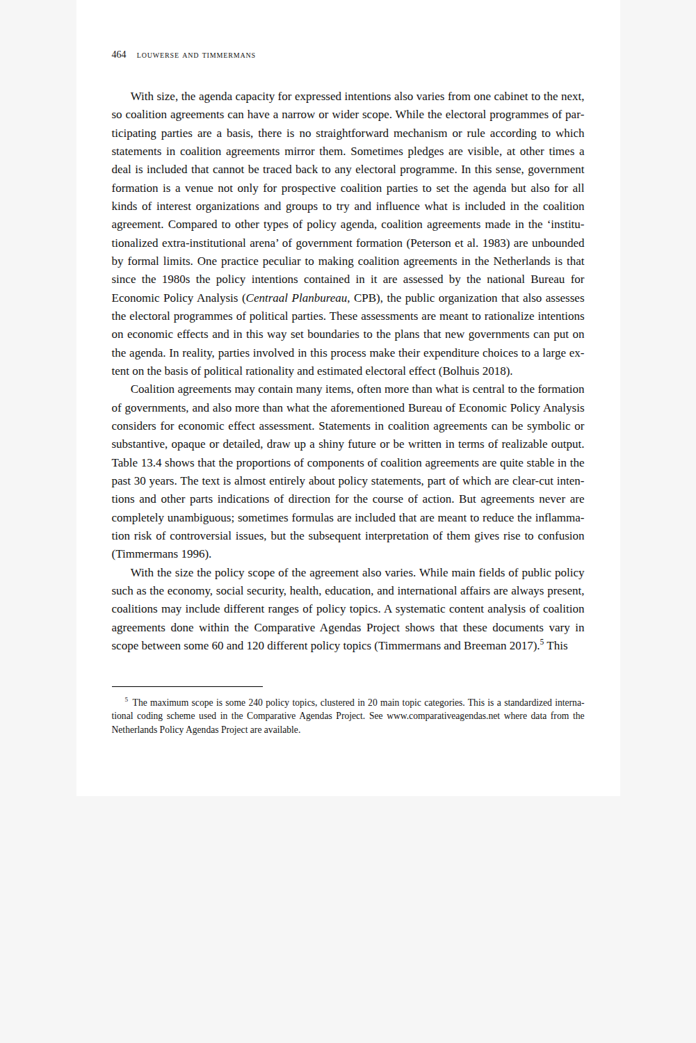464 louwerse and timmermans
With size, the agenda capacity for expressed intentions also varies from one cabinet to the next, so coalition agreements can have a narrow or wider scope. While the electoral programmes of participating parties are a basis, there is no straightforward mechanism or rule according to which statements in coalition agreements mirror them. Sometimes pledges are visible, at other times a deal is included that cannot be traced back to any electoral programme. In this sense, government formation is a venue not only for prospective coalition parties to set the agenda but also for all kinds of interest organizations and groups to try and influence what is included in the coalition agreement. Compared to other types of policy agenda, coalition agreements made in the ‘institutionalized extra-institutional arena’ of government formation (Peterson et al. 1983) are unbounded by formal limits. One practice peculiar to making coalition agreements in the Netherlands is that since the 1980s the policy intentions contained in it are assessed by the national Bureau for Economic Policy Analysis (Centraal Planbureau, CPB), the public organization that also assesses the electoral programmes of political parties. These assessments are meant to rationalize intentions on economic effects and in this way set boundaries to the plans that new governments can put on the agenda. In reality, parties involved in this process make their expenditure choices to a large extent on the basis of political rationality and estimated electoral effect (Bolhuis 2018).
Coalition agreements may contain many items, often more than what is central to the formation of governments, and also more than what the aforementioned Bureau of Economic Policy Analysis considers for economic effect assessment. Statements in coalition agreements can be symbolic or substantive, opaque or detailed, draw up a shiny future or be written in terms of realizable output. Table 13.4 shows that the proportions of components of coalition agreements are quite stable in the past 30 years. The text is almost entirely about policy statements, part of which are clear-cut intentions and other parts indications of direction for the course of action. But agreements never are completely unambiguous; sometimes formulas are included that are meant to reduce the inflammation risk of controversial issues, but the subsequent interpretation of them gives rise to confusion (Timmermans 1996).
With the size the policy scope of the agreement also varies. While main fields of public policy such as the economy, social security, health, education, and international affairs are always present, coalitions may include different ranges of policy topics. A systematic content analysis of coalition agreements done within the Comparative Agendas Project shows that these documents vary in scope between some 60 and 120 different policy topics (Timmermans and Breeman 2017).5 This
5 The maximum scope is some 240 policy topics, clustered in 20 main topic categories. This is a standardized international coding scheme used in the Comparative Agendas Project. See www.comparativeagendas.net where data from the Netherlands Policy Agendas Project are available.